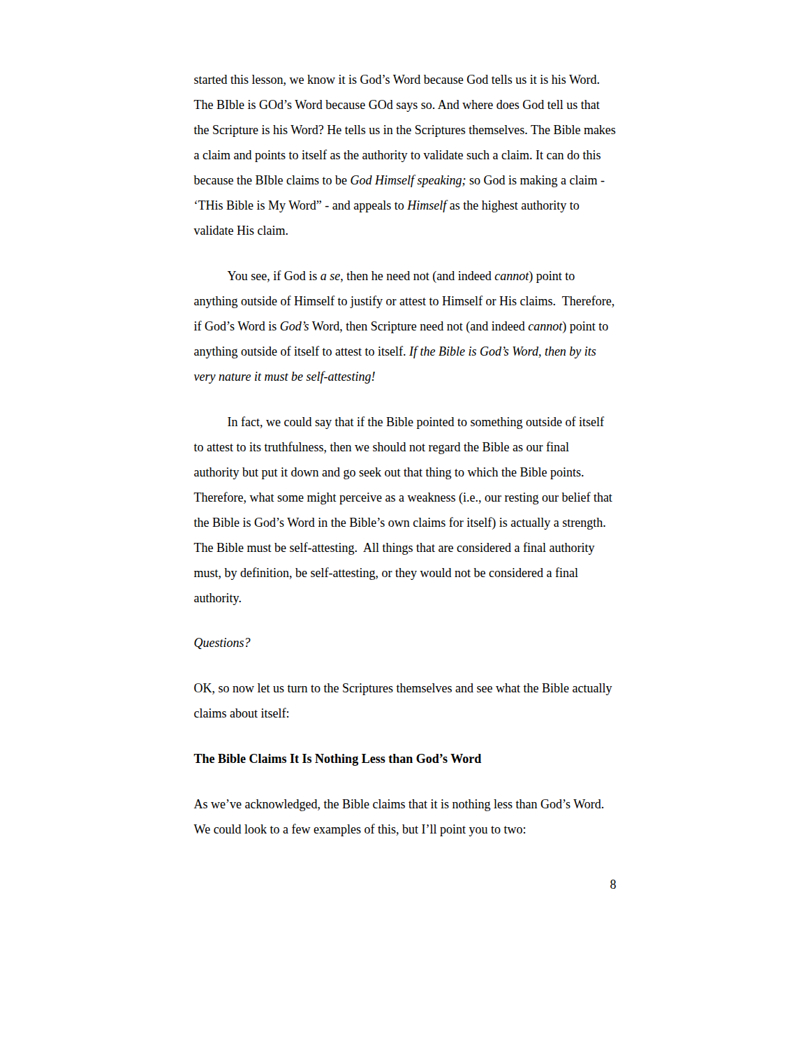started this lesson, we know it is God’s Word because God tells us it is his Word. The BIble is GOd’s Word because GOd says so. And where does God tell us that the Scripture is his Word? He tells us in the Scriptures themselves. The Bible makes a claim and points to itself as the authority to validate such a claim. It can do this because the BIble claims to be God Himself speaking; so God is making a claim - ‘THis Bible is My Word” - and appeals to Himself as the highest authority to validate His claim.
You see, if God is a se, then he need not (and indeed cannot) point to anything outside of Himself to justify or attest to Himself or His claims. Therefore, if God’s Word is God’s Word, then Scripture need not (and indeed cannot) point to anything outside of itself to attest to itself. If the Bible is God’s Word, then by its very nature it must be self-attesting!
In fact, we could say that if the Bible pointed to something outside of itself to attest to its truthfulness, then we should not regard the Bible as our final authority but put it down and go seek out that thing to which the Bible points. Therefore, what some might perceive as a weakness (i.e., our resting our belief that the Bible is God’s Word in the Bible’s own claims for itself) is actually a strength. The Bible must be self-attesting. All things that are considered a final authority must, by definition, be self-attesting, or they would not be considered a final authority.
Questions?
OK, so now let us turn to the Scriptures themselves and see what the Bible actually claims about itself:
The Bible Claims It Is Nothing Less than God’s Word
As we’ve acknowledged, the Bible claims that it is nothing less than God’s Word. We could look to a few examples of this, but I’ll point you to two:
8